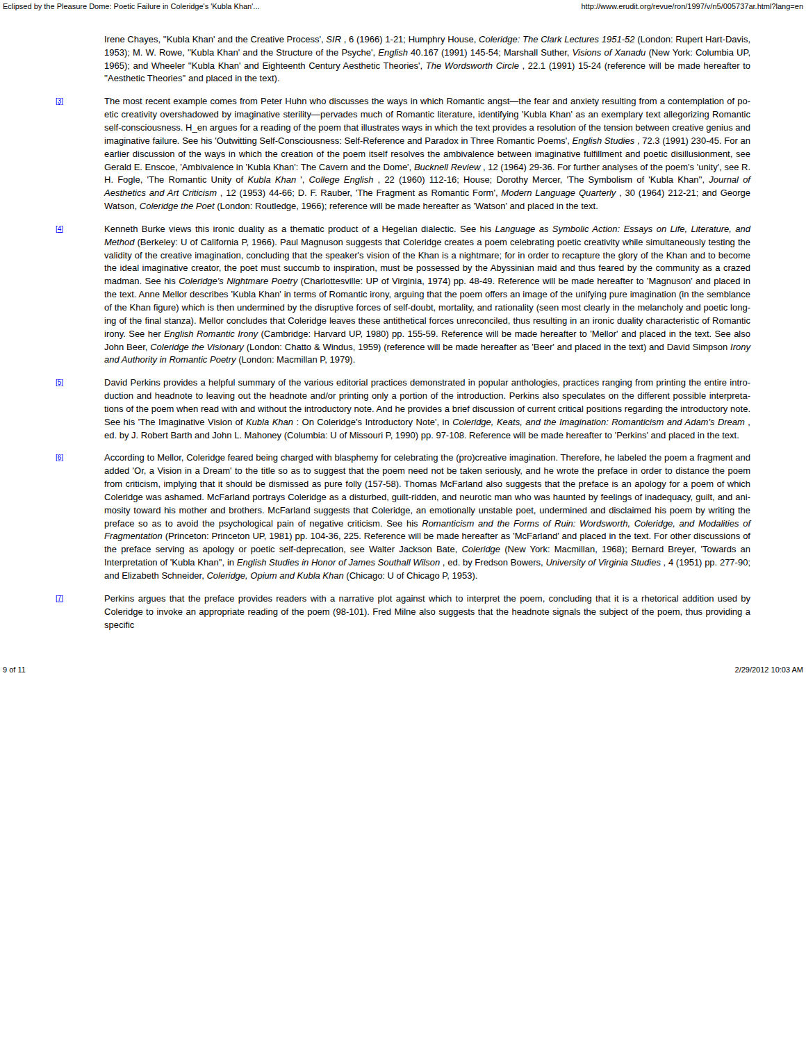Eclipsed by the Pleasure Dome: Poetic Failure in Coleridge's 'Kubla Khan'...
http://www.erudit.org/revue/ron/1997/v/n5/005737ar.html?lang=en
Irene Chayes, ''Kubla Khan' and the Creative Process', SIR , 6 (1966) 1-21; Humphry House, Coleridge: The Clark Lectures 1951-52 (London: Rupert Hart-Davis, 1953); M. W. Rowe, ''Kubla Khan' and the Structure of the Psyche', English 40.167 (1991) 145-54; Marshall Suther, Visions of Xanadu (New York: Columbia UP, 1965); and Wheeler ''Kubla Khan' and Eighteenth Century Aesthetic Theories', The Wordsworth Circle , 22.1 (1991) 15-24 (reference will be made hereafter to ''Aesthetic Theories'' and placed in the text).
[3]
The most recent example comes from Peter Huhn who discusses the ways in which Romantic angst—the fear and anxiety resulting from a contemplation of poetic creativity overshadowed by imaginative sterility—pervades much of Romantic literature, identifying 'Kubla Khan' as an exemplary text allegorizing Romantic self-consciousness. H_en argues for a reading of the poem that illustrates ways in which the text provides a resolution of the tension between creative genius and imaginative failure. See his 'Outwitting Self-Consciousness: Self-Reference and Paradox in Three Romantic Poems', English Studies , 72.3 (1991) 230-45. For an earlier discussion of the ways in which the creation of the poem itself resolves the ambivalence between imaginative fulfillment and poetic disillusionment, see Gerald E. Enscoe, 'Ambivalence in 'Kubla Khan': The Cavern and the Dome', Bucknell Review , 12 (1964) 29-36. For further analyses of the poem's 'unity', see R. H. Fogle, 'The Romantic Unity of Kubla Khan ', College English , 22 (1960) 112-16; House; Dorothy Mercer, 'The Symbolism of 'Kubla Khan'', Journal of Aesthetics and Art Criticism , 12 (1953) 44-66; D. F. Rauber, 'The Fragment as Romantic Form', Modern Language Quarterly , 30 (1964) 212-21; and George Watson, Coleridge the Poet (London: Routledge, 1966); reference will be made hereafter as 'Watson' and placed in the text.
[4]
Kenneth Burke views this ironic duality as a thematic product of a Hegelian dialectic. See his Language as Symbolic Action: Essays on Life, Literature, and Method (Berkeley: U of California P, 1966). Paul Magnuson suggests that Coleridge creates a poem celebrating poetic creativity while simultaneously testing the validity of the creative imagination, concluding that the speaker's vision of the Khan is a nightmare; for in order to recapture the glory of the Khan and to become the ideal imaginative creator, the poet must succumb to inspiration, must be possessed by the Abyssinian maid and thus feared by the community as a crazed madman. See his Coleridge's Nightmare Poetry (Charlottesville: UP of Virginia, 1974) pp. 48-49. Reference will be made hereafter to 'Magnuson' and placed in the text. Anne Mellor describes 'Kubla Khan' in terms of Romantic irony, arguing that the poem offers an image of the unifying pure imagination (in the semblance of the Khan figure) which is then undermined by the disruptive forces of self-doubt, mortality, and rationality (seen most clearly in the melancholy and poetic longing of the final stanza). Mellor concludes that Coleridge leaves these antithetical forces unreconciled, thus resulting in an ironic duality characteristic of Romantic irony. See her English Romantic Irony (Cambridge: Harvard UP, 1980) pp. 155-59. Reference will be made hereafter to 'Mellor' and placed in the text. See also John Beer, Coleridge the Visionary (London: Chatto & Windus, 1959) (reference will be made hereafter as 'Beer' and placed in the text) and David Simpson Irony and Authority in Romantic Poetry (London: Macmillan P, 1979).
[5]
David Perkins provides a helpful summary of the various editorial practices demonstrated in popular anthologies, practices ranging from printing the entire introduction and headnote to leaving out the headnote and/or printing only a portion of the introduction. Perkins also speculates on the different possible interpretations of the poem when read with and without the introductory note. And he provides a brief discussion of current critical positions regarding the introductory note. See his 'The Imaginative Vision of Kubla Khan : On Coleridge's Introductory Note', in Coleridge, Keats, and the Imagination: Romanticism and Adam's Dream , ed. by J. Robert Barth and John L. Mahoney (Columbia: U of Missouri P, 1990) pp. 97-108. Reference will be made hereafter to 'Perkins' and placed in the text.
[6]
According to Mellor, Coleridge feared being charged with blasphemy for celebrating the (pro)creative imagination. Therefore, he labeled the poem a fragment and added 'Or, a Vision in a Dream' to the title so as to suggest that the poem need not be taken seriously, and he wrote the preface in order to distance the poem from criticism, implying that it should be dismissed as pure folly (157-58). Thomas McFarland also suggests that the preface is an apology for a poem of which Coleridge was ashamed. McFarland portrays Coleridge as a disturbed, guilt-ridden, and neurotic man who was haunted by feelings of inadequacy, guilt, and animosity toward his mother and brothers. McFarland suggests that Coleridge, an emotionally unstable poet, undermined and disclaimed his poem by writing the preface so as to avoid the psychological pain of negative criticism. See his Romanticism and the Forms of Ruin: Wordsworth, Coleridge, and Modalities of Fragmentation (Princeton: Princeton UP, 1981) pp. 104-36, 225. Reference will be made hereafter as 'McFarland' and placed in the text. For other discussions of the preface serving as apology or poetic self-deprecation, see Walter Jackson Bate, Coleridge (New York: Macmillan, 1968); Bernard Breyer, 'Towards an Interpretation of 'Kubla Khan'', in English Studies in Honor of James Southall Wilson , ed. by Fredson Bowers, University of Virginia Studies , 4 (1951) pp. 277-90; and Elizabeth Schneider, Coleridge, Opium and Kubla Khan (Chicago: U of Chicago P, 1953).
[7]
Perkins argues that the preface provides readers with a narrative plot against which to interpret the poem, concluding that it is a rhetorical addition used by Coleridge to invoke an appropriate reading of the poem (98-101). Fred Milne also suggests that the headnote signals the subject of the poem, thus providing a specific
9 of 11
2/29/2012 10:03 AM